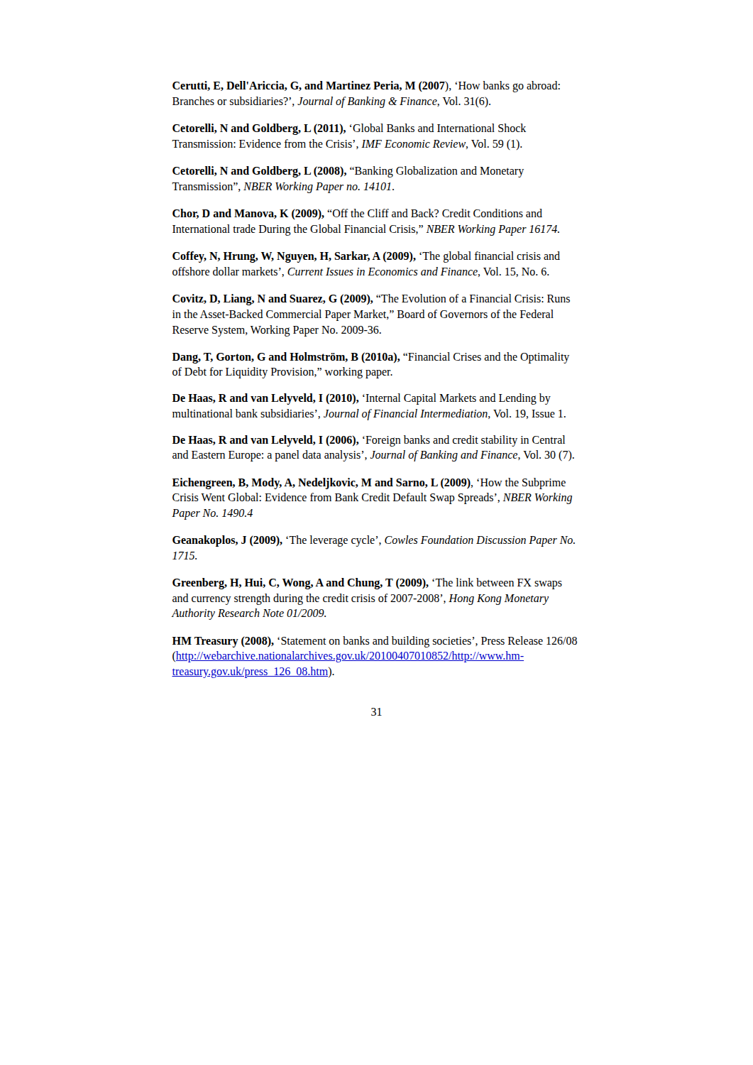Cerutti, E, Dell'Ariccia, G, and Martinez Peria, M (2007), ‘How banks go abroad: Branches or subsidiaries?’, Journal of Banking & Finance, Vol. 31(6).
Cetorelli, N and Goldberg, L (2011), ‘Global Banks and International Shock Transmission: Evidence from the Crisis’, IMF Economic Review, Vol. 59 (1).
Cetorelli, N and Goldberg, L (2008), “Banking Globalization and Monetary Transmission”, NBER Working Paper no. 14101.
Chor, D and Manova, K (2009), “Off the Cliff and Back? Credit Conditions and International trade During the Global Financial Crisis,” NBER Working Paper 16174.
Coffey, N, Hrung, W, Nguyen, H, Sarkar, A (2009), ‘The global financial crisis and offshore dollar markets’, Current Issues in Economics and Finance, Vol. 15, No. 6.
Covitz, D, Liang, N and Suarez, G (2009), “The Evolution of a Financial Crisis: Runs in the Asset-Backed Commercial Paper Market,” Board of Governors of the Federal Reserve System, Working Paper No. 2009-36.
Dang, T, Gorton, G and Holmström, B (2010a), “Financial Crises and the Optimality of Debt for Liquidity Provision,” working paper.
De Haas, R and van Lelyveld, I (2010), ‘Internal Capital Markets and Lending by multinational bank subsidiaries’, Journal of Financial Intermediation, Vol. 19, Issue 1.
De Haas, R and van Lelyveld, I (2006), ‘Foreign banks and credit stability in Central and Eastern Europe: a panel data analysis’, Journal of Banking and Finance, Vol. 30 (7).
Eichengreen, B, Mody, A, Nedeljkovic, M and Sarno, L (2009), ‘How the Subprime Crisis Went Global: Evidence from Bank Credit Default Swap Spreads’, NBER Working Paper No. 1490.4
Geanakoplos, J (2009), ‘The leverage cycle’, Cowles Foundation Discussion Paper No. 1715.
Greenberg, H, Hui, C, Wong, A and Chung, T (2009), ‘The link between FX swaps and currency strength during the credit crisis of 2007-2008’, Hong Kong Monetary Authority Research Note 01/2009.
HM Treasury (2008), ‘Statement on banks and building societies’, Press Release 126/08 (http://webarchive.nationalarchives.gov.uk/20100407010852/http://www.hm-treasury.gov.uk/press_126_08.htm).
31